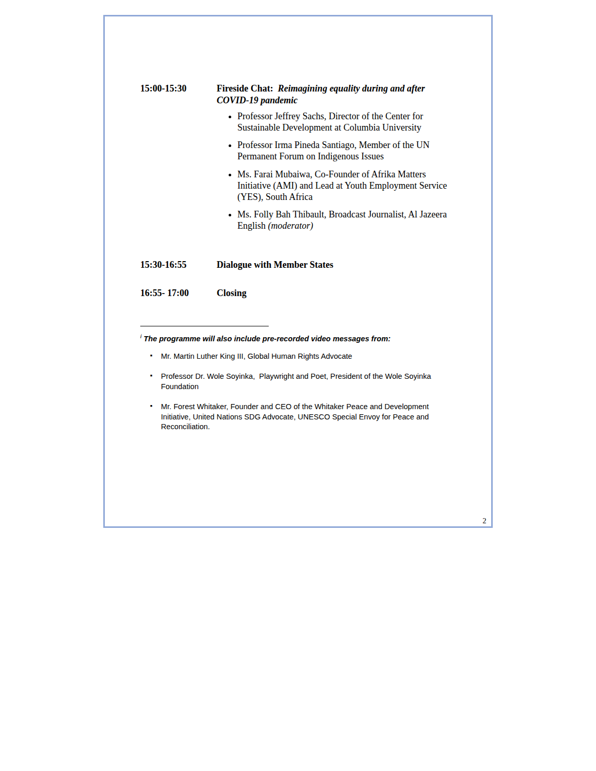| 15:00-15:30 | Fireside Chat: Reimagining equality during and after COVID-19 pandemic Professor Jeffrey Sachs, Director of the Center for Sustainable Development at Columbia University Professor Irma Pineda Santiago, Member of the UN Permanent Forum on Indigenous Issues Ms. Farai Mubaiwa, Co-Founder of Afrika Matters Initiative (AMI) and Lead at Youth Employment Service (YES), South Africa Ms. Folly Bah Thibault, Broadcast Journalist, Al Jazeera English (moderator) |
| 15:30-16:55 | Dialogue with Member States |
| 16:55- 17:00 | Closing |
i The programme will also include pre-recorded video messages from:
Mr. Martin Luther King III, Global Human Rights Advocate
Professor Dr. Wole Soyinka, Playwright and Poet, President of the Wole Soyinka Foundation
Mr. Forest Whitaker, Founder and CEO of the Whitaker Peace and Development Initiative, United Nations SDG Advocate, UNESCO Special Envoy for Peace and Reconciliation.
2